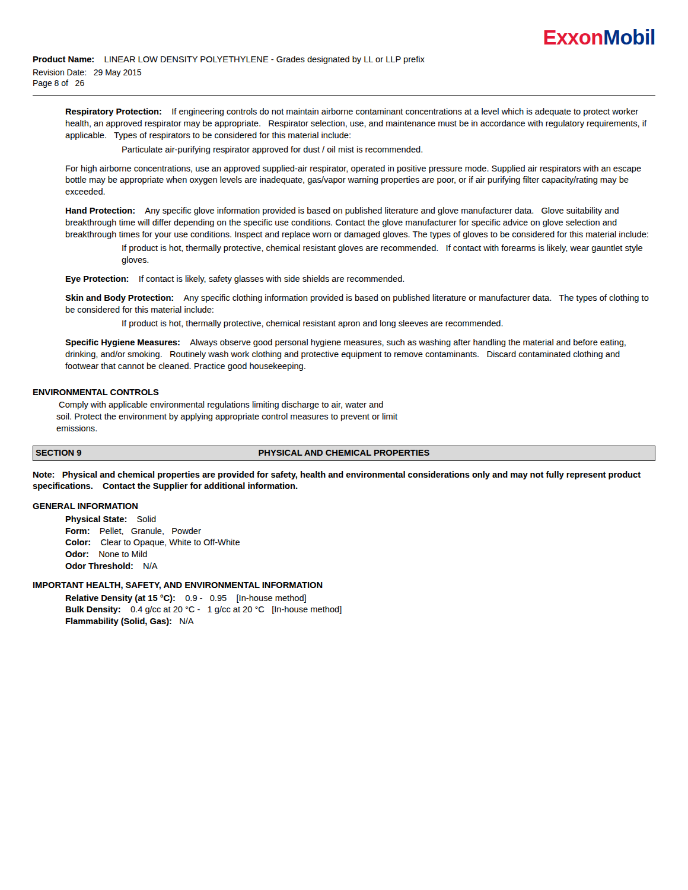Exxon Mobil
Product Name: LINEAR LOW DENSITY POLYETHYLENE - Grades designated by LL or LLP prefix
Revision Date: 29 May 2015
Page 8 of 26
Respiratory Protection: If engineering controls do not maintain airborne contaminant concentrations at a level which is adequate to protect worker health, an approved respirator may be appropriate. Respirator selection, use, and maintenance must be in accordance with regulatory requirements, if applicable. Types of respirators to be considered for this material include:
Particulate air-purifying respirator approved for dust / oil mist is recommended.
For high airborne concentrations, use an approved supplied-air respirator, operated in positive pressure mode. Supplied air respirators with an escape bottle may be appropriate when oxygen levels are inadequate, gas/vapor warning properties are poor, or if air purifying filter capacity/rating may be exceeded.
Hand Protection: Any specific glove information provided is based on published literature and glove manufacturer data. Glove suitability and breakthrough time will differ depending on the specific use conditions. Contact the glove manufacturer for specific advice on glove selection and breakthrough times for your use conditions. Inspect and replace worn or damaged gloves. The types of gloves to be considered for this material include:
If product is hot, thermally protective, chemical resistant gloves are recommended. If contact with forearms is likely, wear gauntlet style gloves.
Eye Protection: If contact is likely, safety glasses with side shields are recommended.
Skin and Body Protection: Any specific clothing information provided is based on published literature or manufacturer data. The types of clothing to be considered for this material include:
If product is hot, thermally protective, chemical resistant apron and long sleeves are recommended.
Specific Hygiene Measures: Always observe good personal hygiene measures, such as washing after handling the material and before eating, drinking, and/or smoking. Routinely wash work clothing and protective equipment to remove contaminants. Discard contaminated clothing and footwear that cannot be cleaned. Practice good housekeeping.
ENVIRONMENTAL CONTROLS
Comply with applicable environmental regulations limiting discharge to air, water and
soil. Protect the environment by applying appropriate control measures to prevent or limit
emissions.
SECTION 9 PHYSICAL AND CHEMICAL PROPERTIES
Note: Physical and chemical properties are provided for safety, health and environmental considerations only and may not fully represent product specifications. Contact the Supplier for additional information.
GENERAL INFORMATION
Physical State: Solid
Form: Pellet, Granule, Powder
Color: Clear to Opaque, White to Off-White
Odor: None to Mild
Odor Threshold: N/A
IMPORTANT HEALTH, SAFETY, AND ENVIRONMENTAL INFORMATION
Relative Density (at 15 °C): 0.9 - 0.95 [In-house method]
Bulk Density: 0.4 g/cc at 20 °C - 1 g/cc at 20 °C [In-house method]
Flammability (Solid, Gas): N/A